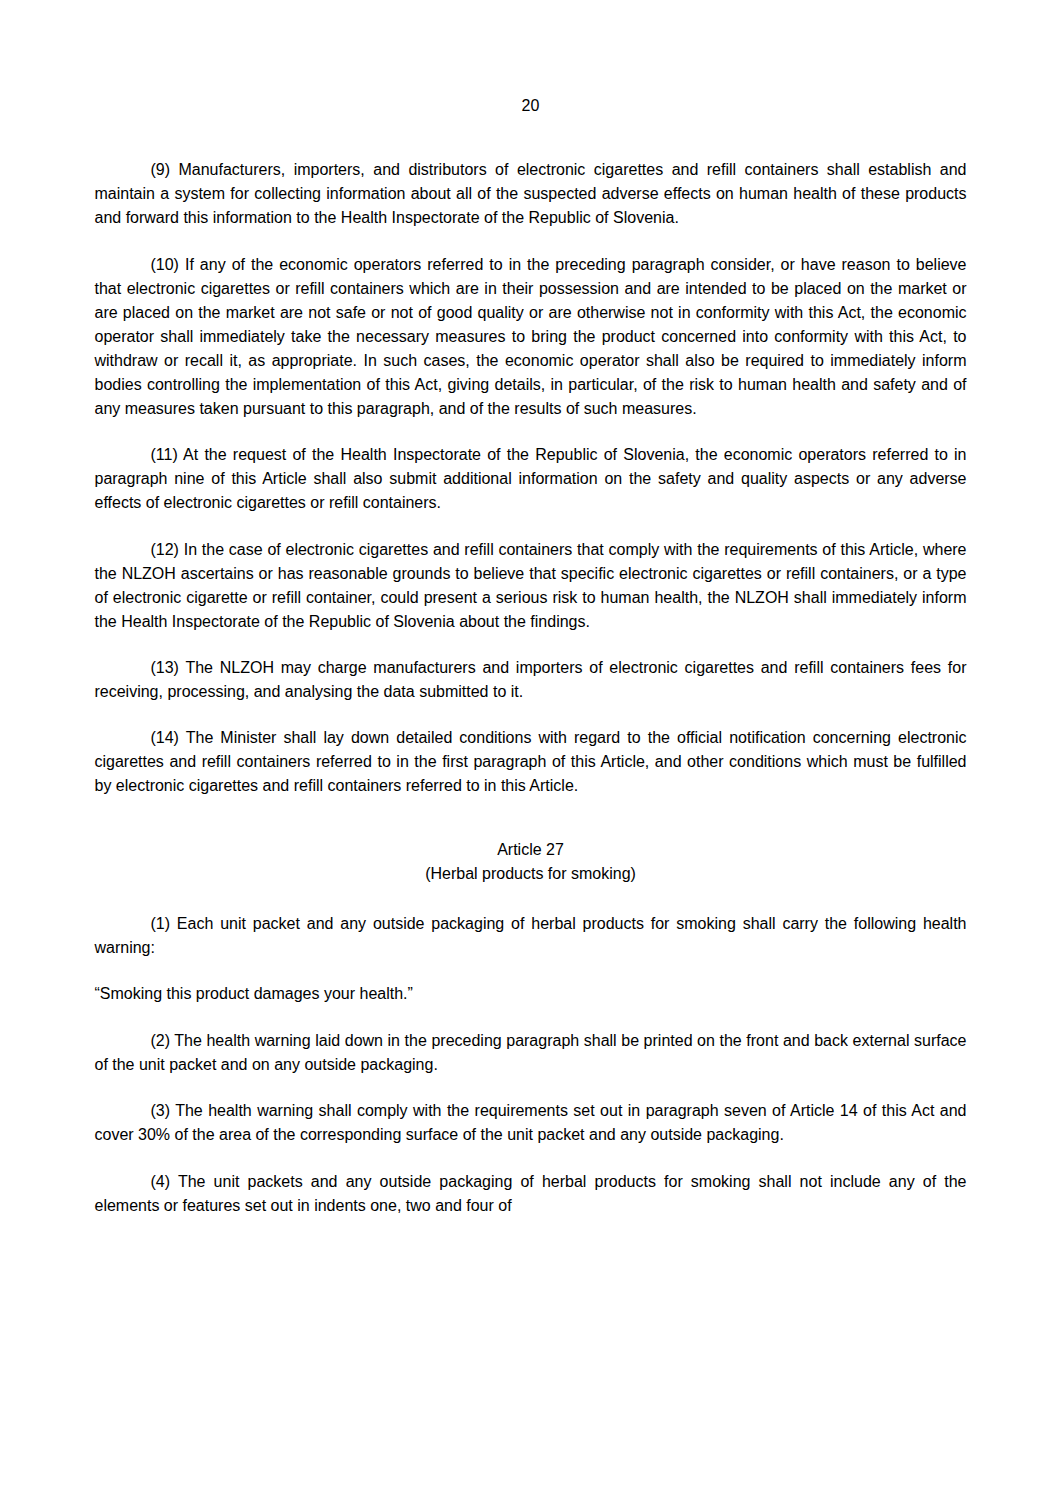20
(9) Manufacturers, importers, and distributors of electronic cigarettes and refill containers shall establish and maintain a system for collecting information about all of the suspected adverse effects on human health of these products and forward this information to the Health Inspectorate of the Republic of Slovenia.
(10) If any of the economic operators referred to in the preceding paragraph consider, or have reason to believe that electronic cigarettes or refill containers which are in their possession and are intended to be placed on the market or are placed on the market are not safe or not of good quality or are otherwise not in conformity with this Act, the economic operator shall immediately take the necessary measures to bring the product concerned into conformity with this Act, to withdraw or recall it, as appropriate. In such cases, the economic operator shall also be required to immediately inform bodies controlling the implementation of this Act, giving details, in particular, of the risk to human health and safety and of any measures taken pursuant to this paragraph, and of the results of such measures.
(11) At the request of the Health Inspectorate of the Republic of Slovenia, the economic operators referred to in paragraph nine of this Article shall also submit additional information on the safety and quality aspects or any adverse effects of electronic cigarettes or refill containers.
(12) In the case of electronic cigarettes and refill containers that comply with the requirements of this Article, where the NLZOH ascertains or has reasonable grounds to believe that specific electronic cigarettes or refill containers, or a type of electronic cigarette or refill container, could present a serious risk to human health, the NLZOH shall immediately inform the Health Inspectorate of the Republic of Slovenia about the findings.
(13) The NLZOH may charge manufacturers and importers of electronic cigarettes and refill containers fees for receiving, processing, and analysing the data submitted to it.
(14) The Minister shall lay down detailed conditions with regard to the official notification concerning electronic cigarettes and refill containers referred to in the first paragraph of this Article, and other conditions which must be fulfilled by electronic cigarettes and refill containers referred to in this Article.
Article 27
(Herbal products for smoking)
(1) Each unit packet and any outside packaging of herbal products for smoking shall carry the following health warning:
“Smoking this product damages your health.”
(2) The health warning laid down in the preceding paragraph shall be printed on the front and back external surface of the unit packet and on any outside packaging.
(3) The health warning shall comply with the requirements set out in paragraph seven of Article 14 of this Act and cover 30% of the area of the corresponding surface of the unit packet and any outside packaging.
(4) The unit packets and any outside packaging of herbal products for smoking shall not include any of the elements or features set out in indents one, two and four of